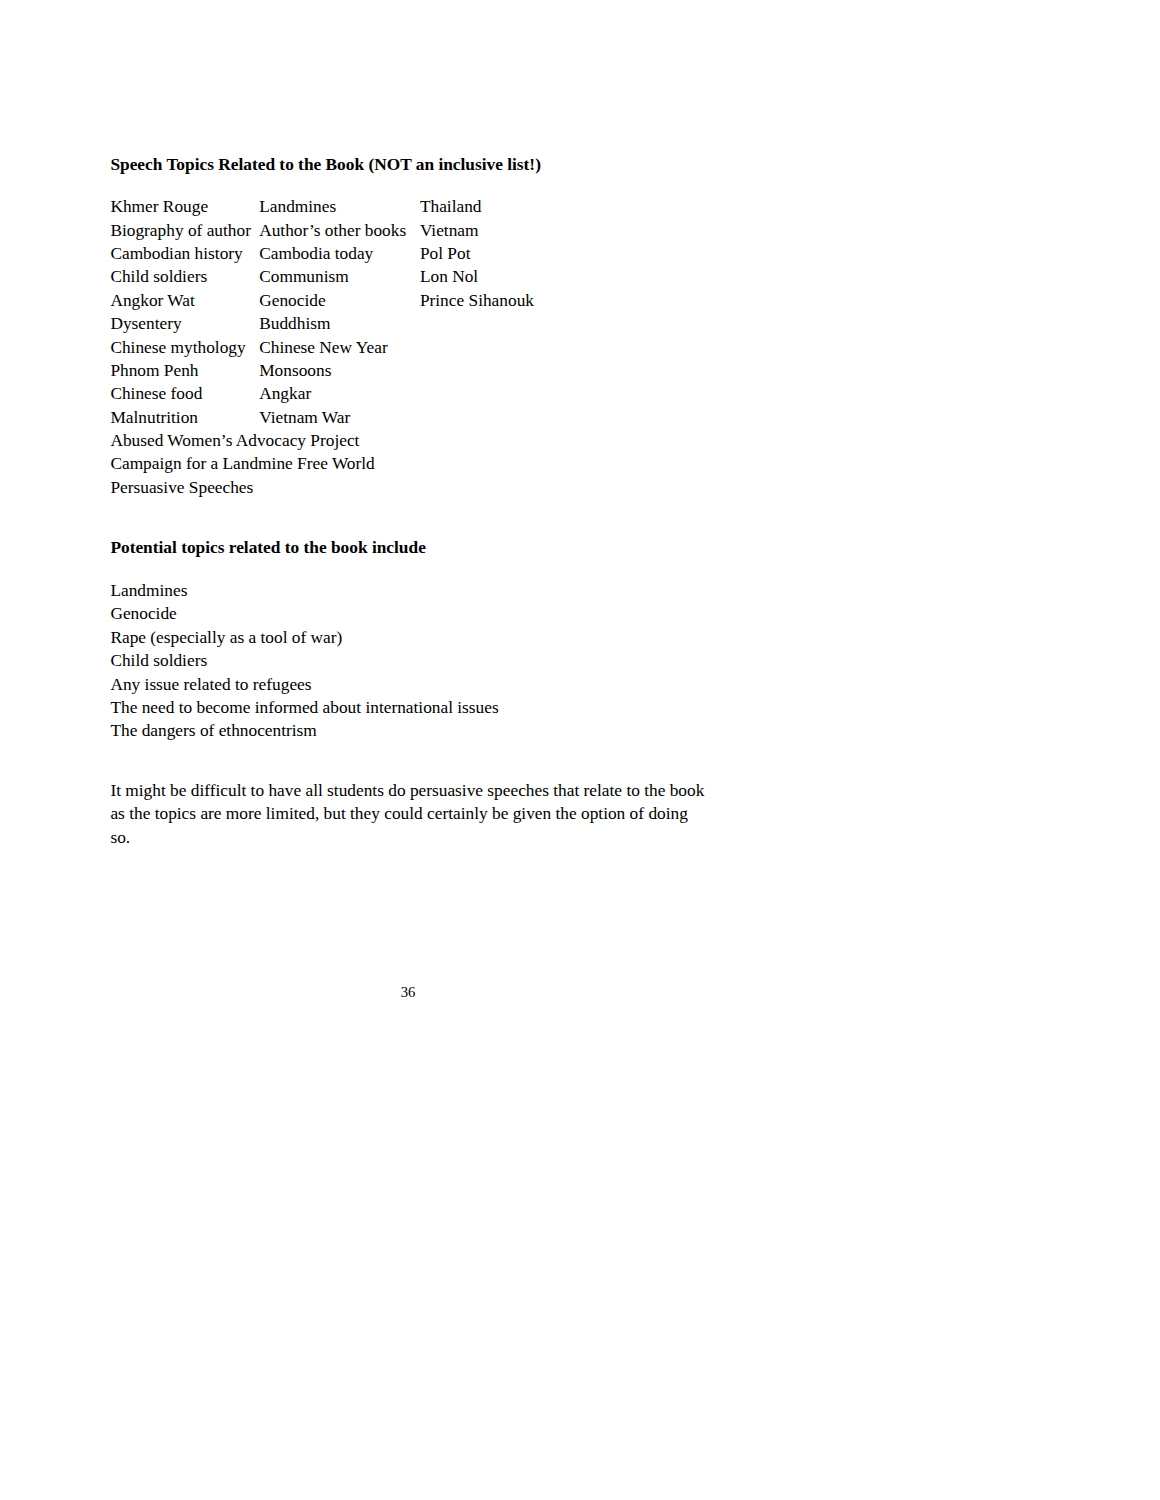Speech Topics Related to the Book (NOT an inclusive list!)
| Khmer Rouge | Landmines | Thailand |
| Biography of author | Author’s other books | Vietnam |
| Cambodian history | Cambodia today | Pol Pot |
| Child soldiers | Communism | Lon Nol |
| Angkor Wat | Genocide | Prince Sihanouk |
| Dysentery | Buddhism | |
| Chinese mythology | Chinese New Year | |
| Phnom Penh | Monsoons | |
| Chinese food | Angkar | |
| Malnutrition | Vietnam War | |
| Abused Women’s Advocacy Project |
| Campaign for a Landmine Free World |
| Persuasive Speeches |
Potential topics related to the book include
Landmines
Genocide
Rape (especially as a tool of war)
Child soldiers
Any issue related to refugees
The need to become informed about international issues
The dangers of ethnocentrism
It might be difficult to have all students do persuasive speeches that relate to the book as the topics are more limited, but they could certainly be given the option of doing so.
36